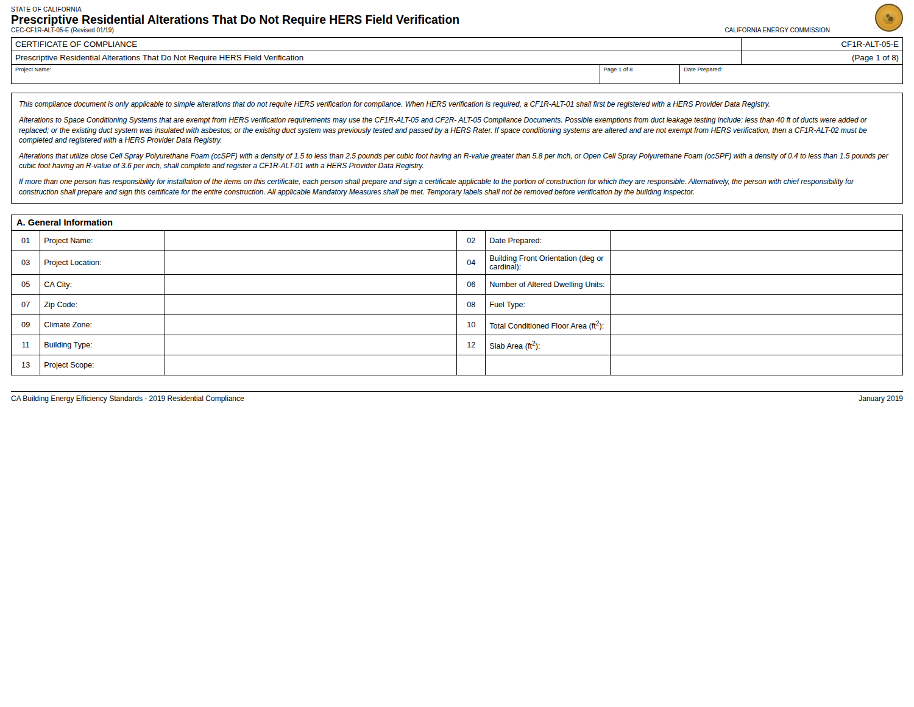State of California
Prescriptive Residential Alterations That Do Not Require HERS Field Verification
CEC-CF1R-ALT-05-E (Revised 01/19)
CALIFORNIA ENERGY COMMISSION
| CERTIFICATE OF COMPLIANCE | CF1R-ALT-05-E |
| Prescriptive Residential Alterations That Do Not Require HERS Field Verification | (Page 1 of 8) |
| Project Name: | Page 1 of 8 | Date Prepared: |
This compliance document is only applicable to simple alterations that do not require HERS verification for compliance. When HERS verification is required, a CF1R-ALT-01 shall first be registered with a HERS Provider Data Registry.
Alterations to Space Conditioning Systems that are exempt from HERS verification requirements may use the CF1R-ALT-05 and CF2R- ALT-05 Compliance Documents. Possible exemptions from duct leakage testing include: less than 40 ft of ducts were added or replaced; or the existing duct system was insulated with asbestos; or the existing duct system was previously tested and passed by a HERS Rater. If space conditioning systems are altered and are not exempt from HERS verification, then a CF1R-ALT-02 must be completed and registered with a HERS Provider Data Registry.
Alterations that utilize close Cell Spray Polyurethane Foam (ccSPF) with a density of 1.5 to less than 2.5 pounds per cubic foot having an R-value greater than 5.8 per inch, or Open Cell Spray Polyurethane Foam (ocSPF) with a density of 0.4 to less than 1.5 pounds per cubic foot having an R-value of 3.6 per inch, shall complete and register a CF1R-ALT-01 with a HERS Provider Data Registry.
If more than one person has responsibility for installation of the items on this certificate, each person shall prepare and sign a certificate applicable to the portion of construction for which they are responsible. Alternatively, the person with chief responsibility for construction shall prepare and sign this certificate for the entire construction. All applicable Mandatory Measures shall be met. Temporary labels shall not be removed before verification by the building inspector.
A. General Information
| 01 | Project Name: | | 02 | Date Prepared: | |
| 03 | Project Location: | | 04 | Building Front Orientation (deg or cardinal): | |
| 05 | CA City: | | 06 | Number of Altered Dwelling Units: | |
| 07 | Zip Code: | | 08 | Fuel Type: | |
| 09 | Climate Zone: | | 10 | Total Conditioned Floor Area (ft 2 ): | |
| 11 | Building Type: | | 12 | Slab Area (ft 2 ): | |
| 13 | Project Scope: | | | | |
CA Building Energy Efficiency Standards - 2019 Residential Compliance
January 2019